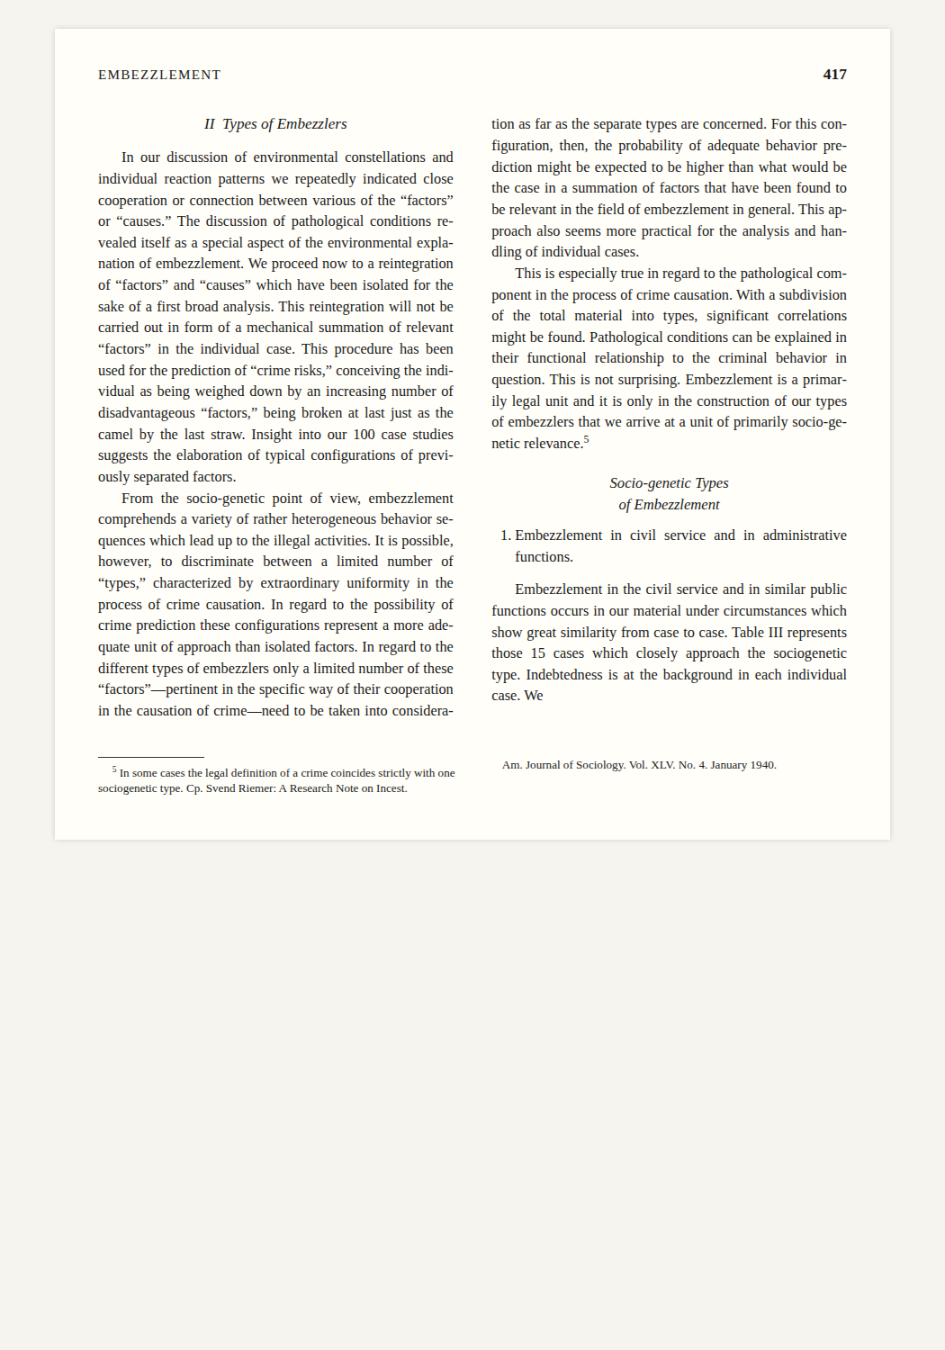Embezzlement 417
II Types of Embezzlers
In our discussion of environmental constellations and individual reaction patterns we repeatedly indicated close cooperation or connection between various of the “factors” or “causes.” The discussion of pathological conditions revealed itself as a special aspect of the environmental explanation of embezzlement. We proceed now to a reintegration of “factors” and “causes” which have been isolated for the sake of a first broad analysis. This reintegration will not be carried out in form of a mechanical summation of relevant “factors” in the individual case. This procedure has been used for the prediction of “crime risks,” conceiving the individual as being weighed down by an increasing number of disadvantageous “factors,” being broken at last just as the camel by the last straw. Insight into our 100 case studies suggests the elaboration of typical configurations of previously separated factors.
From the socio-genetic point of view, embezzlement comprehends a variety of rather heterogeneous behavior sequences which lead up to the illegal activities. It is possible, however, to discriminate between a limited number of “types,” characterized by extraordinary uniformity in the process of crime causation. In regard to the possibility of crime prediction these configurations represent a more adequate unit of approach than isolated factors. In regard to the different types of embezzlers only a limited number of these “factors”—pertinent in the specific way of their cooperation in the causation of crime—need to be taken into consideration as far as the separate types are concerned. For this configuration, then, the probability of adequate behavior prediction might be expected to be higher than what would be the case in a summation of factors that have been found to be relevant in the field of embezzlement in general. This approach also seems more practical for the analysis and handling of individual cases.
This is especially true in regard to the pathological component in the process of crime causation. With a subdivision of the total material into types, significant correlations might be found. Pathological conditions can be explained in their functional relationship to the criminal behavior in question. This is not surprising. Embezzlement is a primarily legal unit and it is only in the construction of our types of embezzlers that we arrive at a unit of primarily socio-genetic relevance.5
Socio-genetic Types
of Embezzlement
Embezzlement in civil service and in administrative functions.
Embezzlement in the civil service and in similar public functions occurs in our material under circumstances which show great similarity from case to case. Table III represents those 15 cases which closely approach the sociogenetic type. Indebtedness is at the background in each individual case. We
5 In some cases the legal definition of a crime coincides strictly with one sociogenetic type. Cp. Svend Riemer: A Research Note on Incest.
Am. Journal of Sociology. Vol. XLV. No. 4. January 1940.